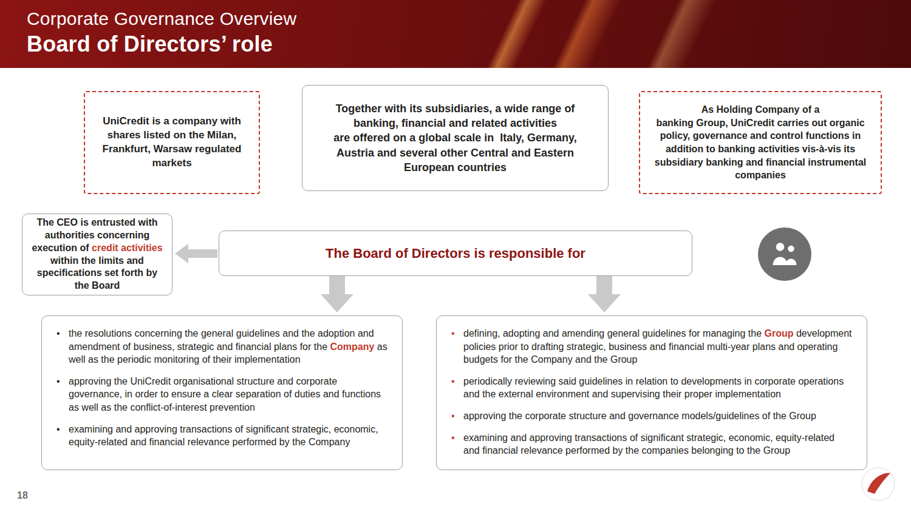Corporate Governance Overview
Board of Directors’ role
UniCredit is a company with shares listed on the Milan, Frankfurt, Warsaw regulated markets
Together with its subsidiaries, a wide range of banking, financial and related activities
are offered on a global scale in Italy, Germany, Austria and several other Central and Eastern European countries
As Holding Company of a
banking Group, UniCredit carries out organic policy, governance and control functions in addition to banking activities vis-à-vis its subsidiary banking and financial instrumental companies
The CEO is entrusted with authorities concerning execution of credit activities within the limits and specifications set forth by the Board
The Board of Directors is responsible for
the resolutions concerning the general guidelines and the adoption and amendment of business, strategic and financial plans for the Company as well as the periodic monitoring of their implementation
approving the UniCredit organisational structure and corporate governance, in order to ensure a clear separation of duties and functions as well as the conflict-of-interest prevention
examining and approving transactions of significant strategic, economic, equity-related and financial relevance performed by the Company
defining, adopting and amending general guidelines for managing the Group development policies prior to drafting strategic, business and financial multi-year plans and operating budgets for the Company and the Group
periodically reviewing said guidelines in relation to developments in corporate operations and the external environment and supervising their proper implementation
approving the corporate structure and governance models/guidelines of the Group
examining and approving transactions of significant strategic, economic, equity-related and financial relevance performed by the companies belonging to the Group
18